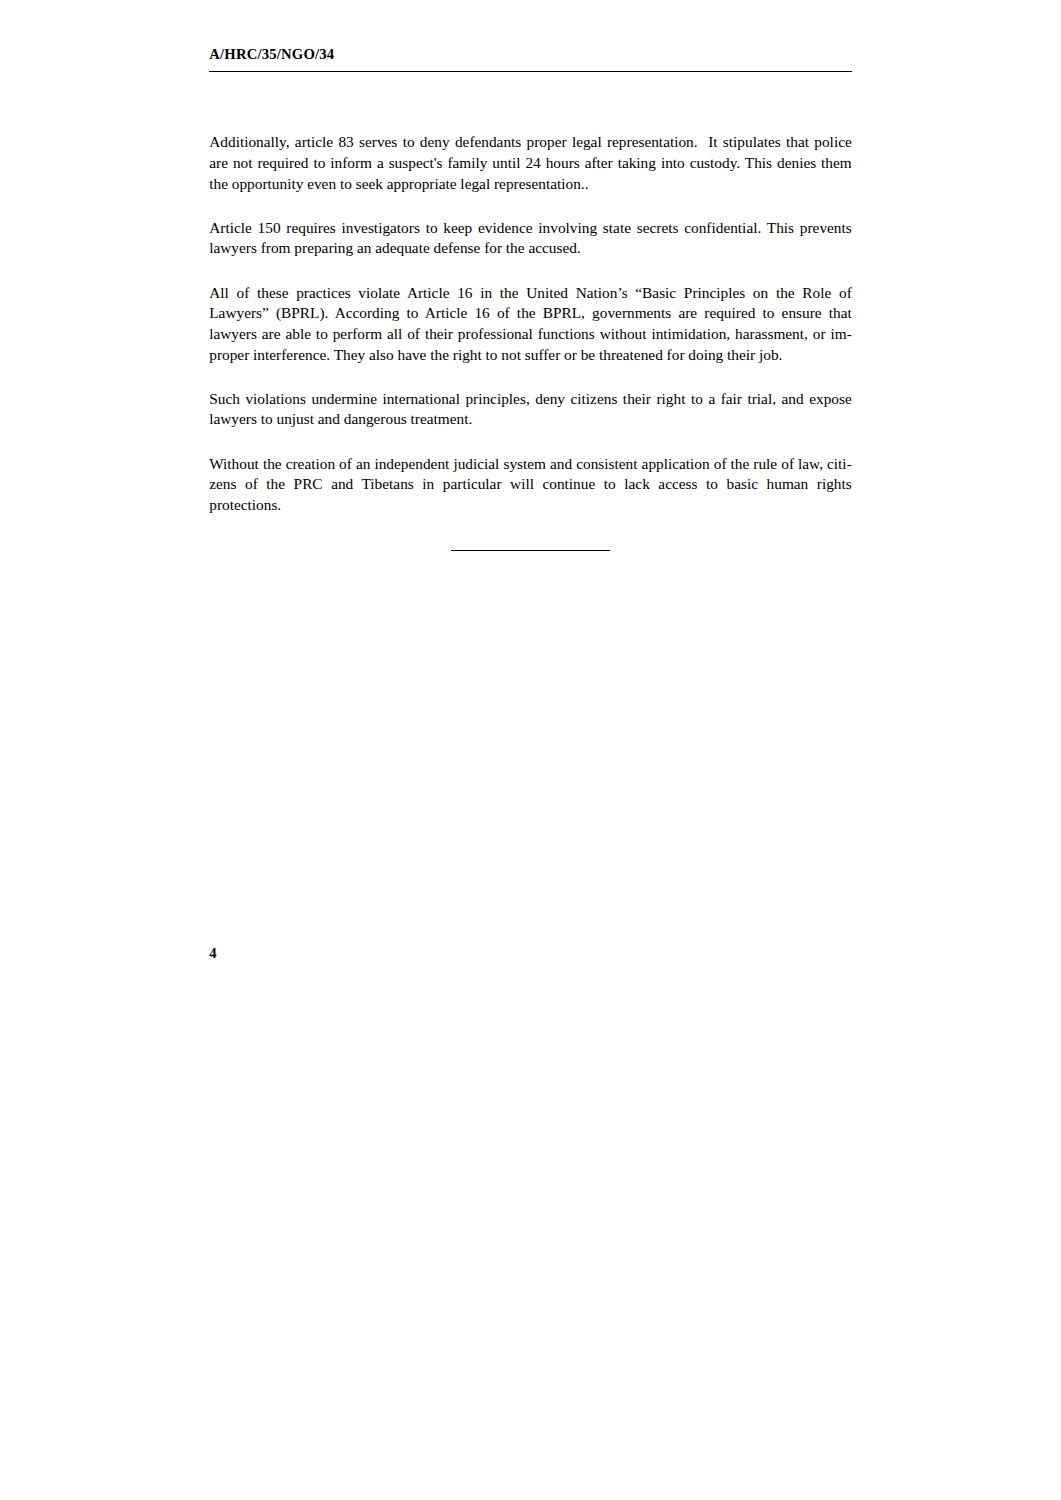A/HRC/35/NGO/34
Additionally, article 83 serves to deny defendants proper legal representation. It stipulates that police are not required to inform a suspect's family until 24 hours after taking into custody. This denies them the opportunity even to seek appropriate legal representation..
Article 150 requires investigators to keep evidence involving state secrets confidential. This prevents lawyers from preparing an adequate defense for the accused.
All of these practices violate Article 16 in the United Nation’s “Basic Principles on the Role of Lawyers” (BPRL). According to Article 16 of the BPRL, governments are required to ensure that lawyers are able to perform all of their professional functions without intimidation, harassment, or improper interference. They also have the right to not suffer or be threatened for doing their job.
Such violations undermine international principles, deny citizens their right to a fair trial, and expose lawyers to unjust and dangerous treatment.
Without the creation of an independent judicial system and consistent application of the rule of law, citizens of the PRC and Tibetans in particular will continue to lack access to basic human rights protections.
4